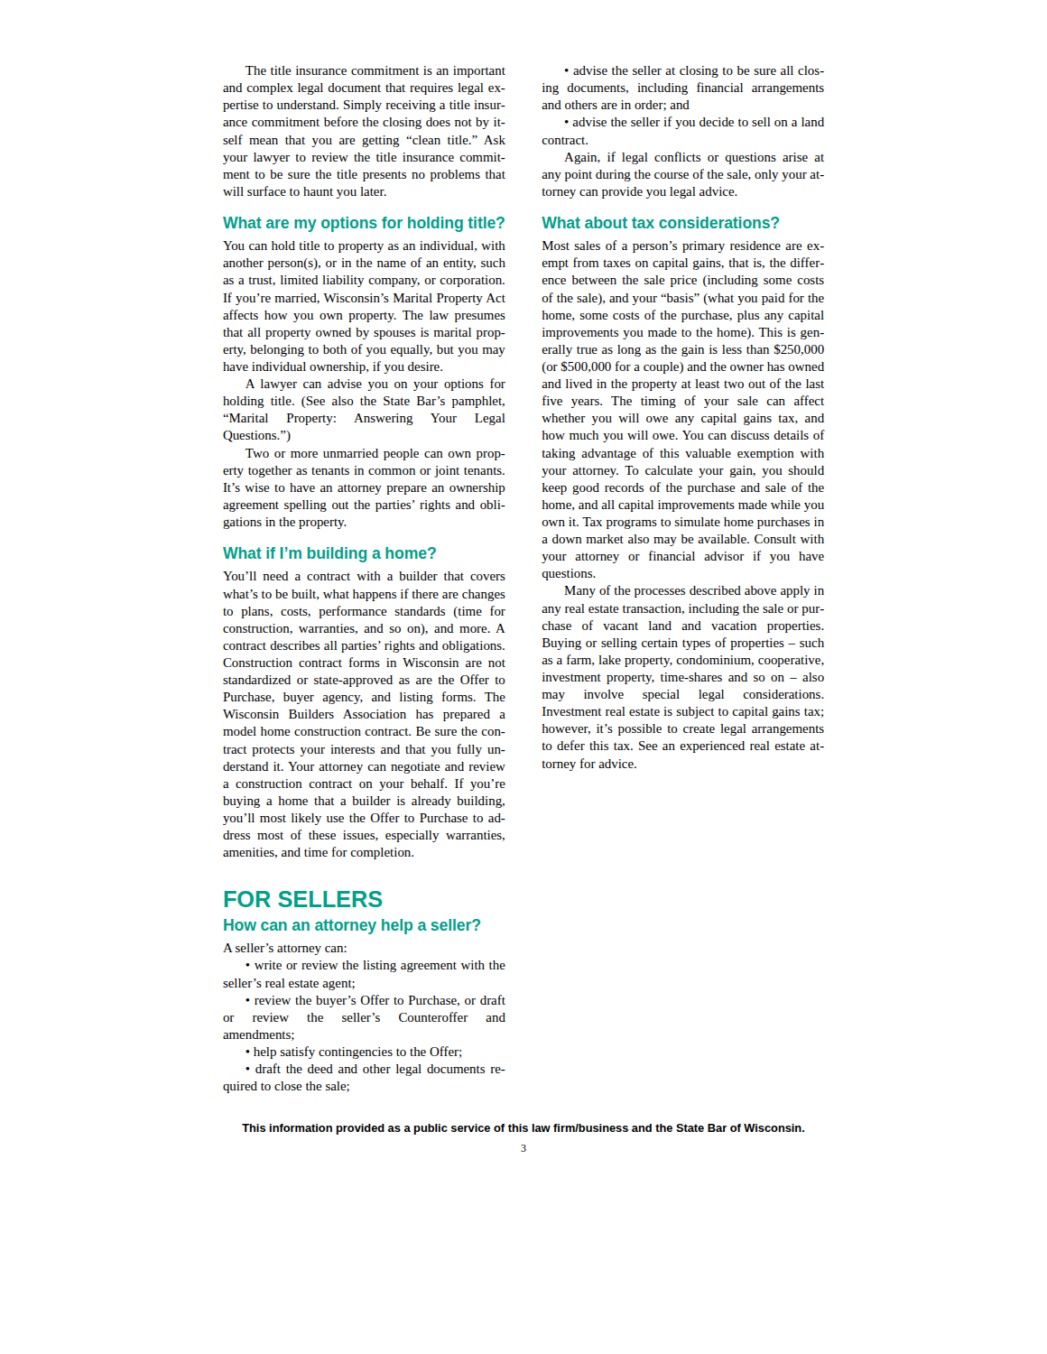The title insurance commitment is an important and complex legal document that requires legal expertise to understand. Simply receiving a title insurance commitment before the closing does not by itself mean that you are getting “clean title.” Ask your lawyer to review the title insurance commitment to be sure the title presents no problems that will surface to haunt you later.
What are my options for holding title?
You can hold title to property as an individual, with another person(s), or in the name of an entity, such as a trust, limited liability company, or corporation. If you’re married, Wisconsin’s Marital Property Act affects how you own property. The law presumes that all property owned by spouses is marital property, belonging to both of you equally, but you may have individual ownership, if you desire.
A lawyer can advise you on your options for holding title. (See also the State Bar’s pamphlet, “Marital Property: Answering Your Legal Questions.”)
Two or more unmarried people can own property together as tenants in common or joint tenants. It’s wise to have an attorney prepare an ownership agreement spelling out the parties’ rights and obligations in the property.
What if I’m building a home?
You’ll need a contract with a builder that covers what’s to be built, what happens if there are changes to plans, costs, performance standards (time for construction, warranties, and so on), and more. A contract describes all parties’ rights and obligations. Construction contract forms in Wisconsin are not standardized or state-approved as are the Offer to Purchase, buyer agency, and listing forms. The Wisconsin Builders Association has prepared a model home construction contract. Be sure the contract protects your interests and that you fully understand it. Your attorney can negotiate and review a construction contract on your behalf. If you’re buying a home that a builder is already building, you’ll most likely use the Offer to Purchase to address most of these issues, especially warranties, amenities, and time for completion.
FOR SELLERS
How can an attorney help a seller?
A seller’s attorney can:
• write or review the listing agreement with the seller’s real estate agent;
• review the buyer’s Offer to Purchase, or draft or review the seller’s Counteroffer and amendments;
• help satisfy contingencies to the Offer;
• draft the deed and other legal documents required to close the sale;
• advise the seller at closing to be sure all closing documents, including financial arrangements and others are in order; and
• advise the seller if you decide to sell on a land contract.
Again, if legal conflicts or questions arise at any point during the course of the sale, only your attorney can provide you legal advice.
What about tax considerations?
Most sales of a person’s primary residence are exempt from taxes on capital gains, that is, the difference between the sale price (including some costs of the sale), and your “basis” (what you paid for the home, some costs of the purchase, plus any capital improvements you made to the home). This is generally true as long as the gain is less than $250,000 (or $500,000 for a couple) and the owner has owned and lived in the property at least two out of the last five years. The timing of your sale can affect whether you will owe any capital gains tax, and how much you will owe. You can discuss details of taking advantage of this valuable exemption with your attorney. To calculate your gain, you should keep good records of the purchase and sale of the home, and all capital improvements made while you own it. Tax programs to simulate home purchases in a down market also may be available. Consult with your attorney or financial advisor if you have questions.
Many of the processes described above apply in any real estate transaction, including the sale or purchase of vacant land and vacation properties. Buying or selling certain types of properties – such as a farm, lake property, condominium, cooperative, investment property, time-shares and so on – also may involve special legal considerations. Investment real estate is subject to capital gains tax; however, it’s possible to create legal arrangements to defer this tax. See an experienced real estate attorney for advice.
This information provided as a public service of this law firm/business and the State Bar of Wisconsin.
3